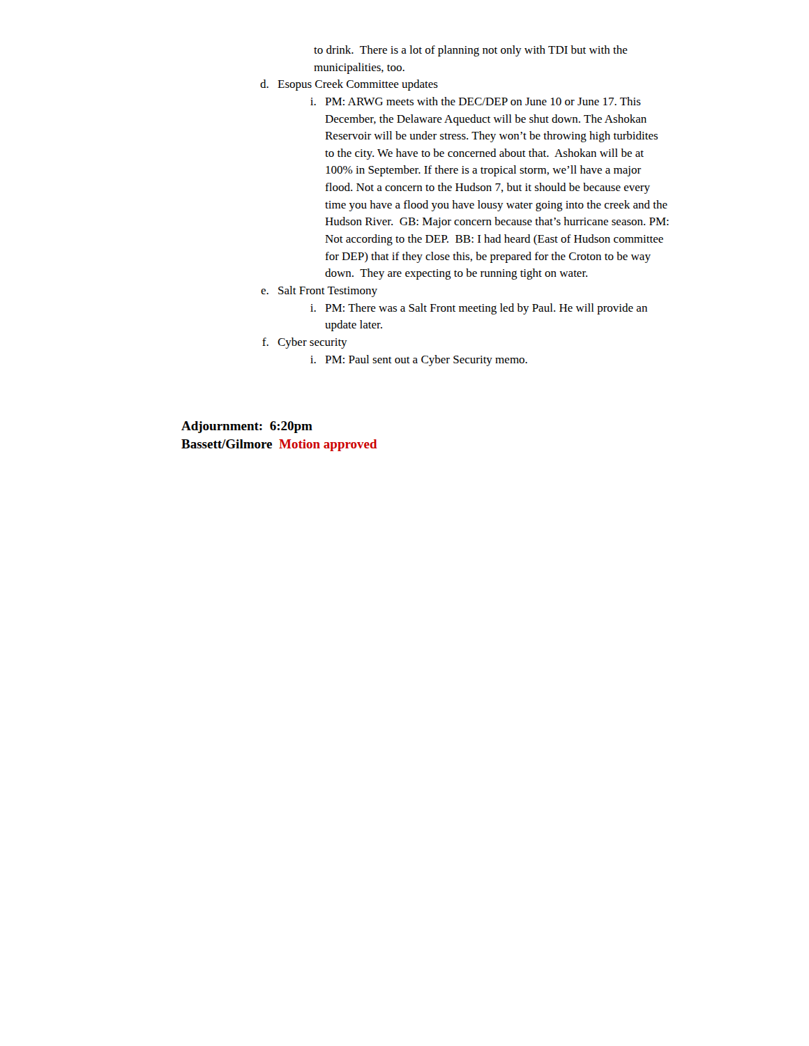to drink. There is a lot of planning not only with TDI but with the municipalities, too.
Esopus Creek Committee updates
PM: ARWG meets with the DEC/DEP on June 10 or June 17. This December, the Delaware Aqueduct will be shut down. The Ashokan Reservoir will be under stress. They won’t be throwing high turbidites to the city. We have to be concerned about that. Ashokan will be at 100% in September. If there is a tropical storm, we’ll have a major flood. Not a concern to the Hudson 7, but it should be because every time you have a flood you have lousy water going into the creek and the Hudson River. GB: Major concern because that’s hurricane season. PM: Not according to the DEP. BB: I had heard (East of Hudson committee for DEP) that if they close this, be prepared for the Croton to be way down. They are expecting to be running tight on water.
Salt Front Testimony
PM: There was a Salt Front meeting led by Paul. He will provide an update later.
Cyber security
PM: Paul sent out a Cyber Security memo.
Adjournment: 6:20pm
Bassett/Gilmore Motion approved